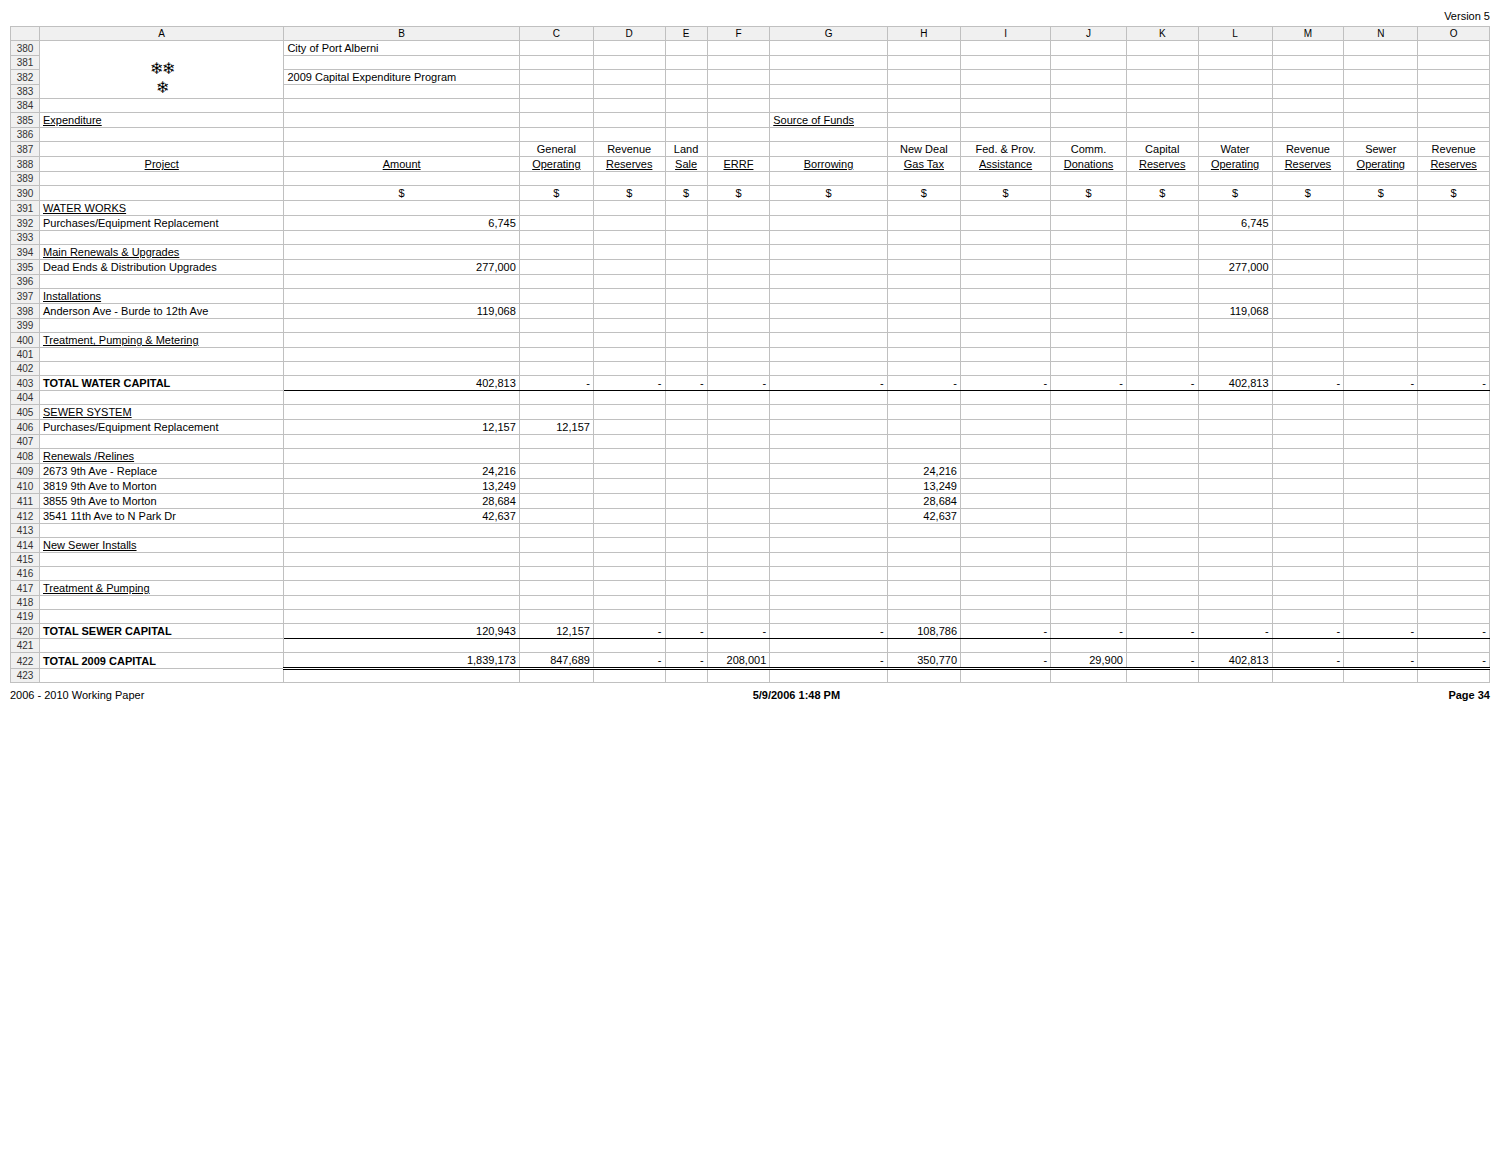Version 5
| | A | B | C | D | E | F | G | H | I | J | K | L | M | N | O |
| --- | --- | --- | --- | --- | --- | --- | --- | --- | --- | --- | --- | --- | --- | --- | --- |
| 380 | ❄❄ ❄ | City of Port Alberni | | | | | | | | | | | | | |
| 381 | | | | | | | | | | | | | | |
| 382 | 2009 Capital Expenditure Program | | | | | | | | | | | | | |
| 383 | | | | | | | | | | | | | | |
| 384 | | | | | | | | | | | | | | | |
| 385 | Expenditure | | | | | | Source of Funds | | | | | | | | |
| 386 | | | | | | | | | | | | | | | |
| 387 | | | General | Revenue | Land | | | New Deal | Fed. & Prov. | Comm. | Capital | Water | Revenue | Sewer | Revenue |
| 388 | Project | Amount | Operating | Reserves | Sale | ERRF | Borrowing | Gas Tax | Assistance | Donations | Reserves | Operating | Reserves | Operating | Reserves |
| 389 | | | | | | | | | | | | | | | |
| 390 | | $ | $ | $ | $ | $ | $ | $ | $ | $ | $ | $ | $ | $ | $ |
| 391 | WATER WORKS | | | | | | | | | | | | | | |
| 392 | Purchases/Equipment Replacement | 6,745 | | | | | | | | | | 6,745 | | | |
| 393 | | | | | | | | | | | | | | | |
| 394 | Main Renewals & Upgrades | | | | | | | | | | | | | | |
| 395 | Dead Ends & Distribution Upgrades | 277,000 | | | | | | | | | | 277,000 | | | |
| 396 | | | | | | | | | | | | | | | |
| 397 | Installations | | | | | | | | | | | | | | |
| 398 | Anderson Ave - Burde to 12th Ave | 119,068 | | | | | | | | | | 119,068 | | | |
| 399 | | | | | | | | | | | | | | | |
| 400 | Treatment, Pumping & Metering | | | | | | | | | | | | | | |
| 401 | | | | | | | | | | | | | | | |
| 402 | | | | | | | | | | | | | | | |
| 403 | TOTAL WATER CAPITAL | 402,813 | - | - | - | - | - | - | - | - | - | 402,813 | - | - | - |
| 404 | | | | | | | | | | | | | | | |
| 405 | SEWER SYSTEM | | | | | | | | | | | | | | |
| 406 | Purchases/Equipment Replacement | 12,157 | 12,157 | | | | | | | | | | | | |
| 407 | | | | | | | | | | | | | | | |
| 408 | Renewals /Relines | | | | | | | | | | | | | | |
| 409 | 2673 9th Ave - Replace | 24,216 | | | | | | 24,216 | | | | | | | |
| 410 | 3819 9th Ave to Morton | 13,249 | | | | | | 13,249 | | | | | | | |
| 411 | 3855 9th Ave to Morton | 28,684 | | | | | | 28,684 | | | | | | | |
| 412 | 3541 11th Ave to N Park Dr | 42,637 | | | | | | 42,637 | | | | | | | |
| 413 | | | | | | | | | | | | | | | |
| 414 | New Sewer Installs | | | | | | | | | | | | | | |
| 415 | | | | | | | | | | | | | | | |
| 416 | | | | | | | | | | | | | | | |
| 417 | Treatment & Pumping | | | | | | | | | | | | | | |
| 418 | | | | | | | | | | | | | | | |
| 419 | | | | | | | | | | | | | | | |
| 420 | TOTAL SEWER CAPITAL | 120,943 | 12,157 | - | - | - | - | 108,786 | - | - | - | - | - | - | - |
| 421 | | | | | | | | | | | | | | | |
| 422 | TOTAL 2009 CAPITAL | 1,839,173 | 847,689 | - | - | 208,001 | - | 350,770 | - | 29,900 | - | 402,813 | - | - | - |
| 423 | | | | | | | | | | | | | | | |
2006 - 2010 Working Paper Page 34
5/9/2006 1:48 PM